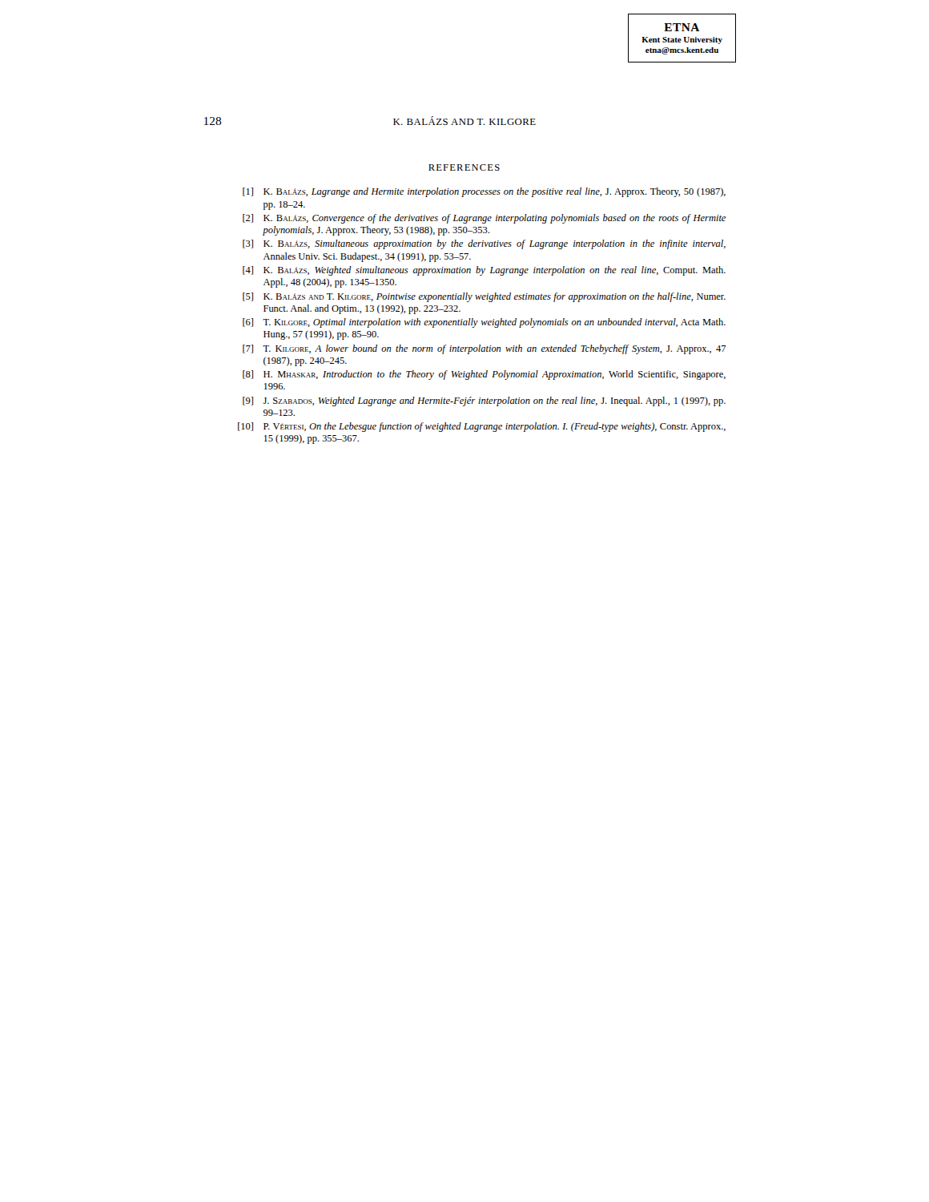ETNA
Kent State University
etna@mcs.kent.edu
128
K. BALÁZS AND T. KILGORE
REFERENCES
[1] K. Balázs, Lagrange and Hermite interpolation processes on the positive real line, J. Approx. Theory, 50 (1987), pp. 18–24.
[2] K. Balázs, Convergence of the derivatives of Lagrange interpolating polynomials based on the roots of Hermite polynomials, J. Approx. Theory, 53 (1988), pp. 350–353.
[3] K. Balázs, Simultaneous approximation by the derivatives of Lagrange interpolation in the infinite interval, Annales Univ. Sci. Budapest., 34 (1991), pp. 53–57.
[4] K. Balázs, Weighted simultaneous approximation by Lagrange interpolation on the real line, Comput. Math. Appl., 48 (2004), pp. 1345–1350.
[5] K. Balázs and T. Kilgore, Pointwise exponentially weighted estimates for approximation on the half-line, Numer. Funct. Anal. and Optim., 13 (1992), pp. 223–232.
[6] T. Kilgore, Optimal interpolation with exponentially weighted polynomials on an unbounded interval, Acta Math. Hung., 57 (1991), pp. 85–90.
[7] T. Kilgore, A lower bound on the norm of interpolation with an extended Tchebycheff System, J. Approx., 47 (1987), pp. 240–245.
[8] H. Mhaskar, Introduction to the Theory of Weighted Polynomial Approximation, World Scientific, Singapore, 1996.
[9] J. Szabados, Weighted Lagrange and Hermite-Fejér interpolation on the real line, J. Inequal. Appl., 1 (1997), pp. 99–123.
[10] P. Vértesi, On the Lebesgue function of weighted Lagrange interpolation. I. (Freud-type weights), Constr. Approx., 15 (1999), pp. 355–367.